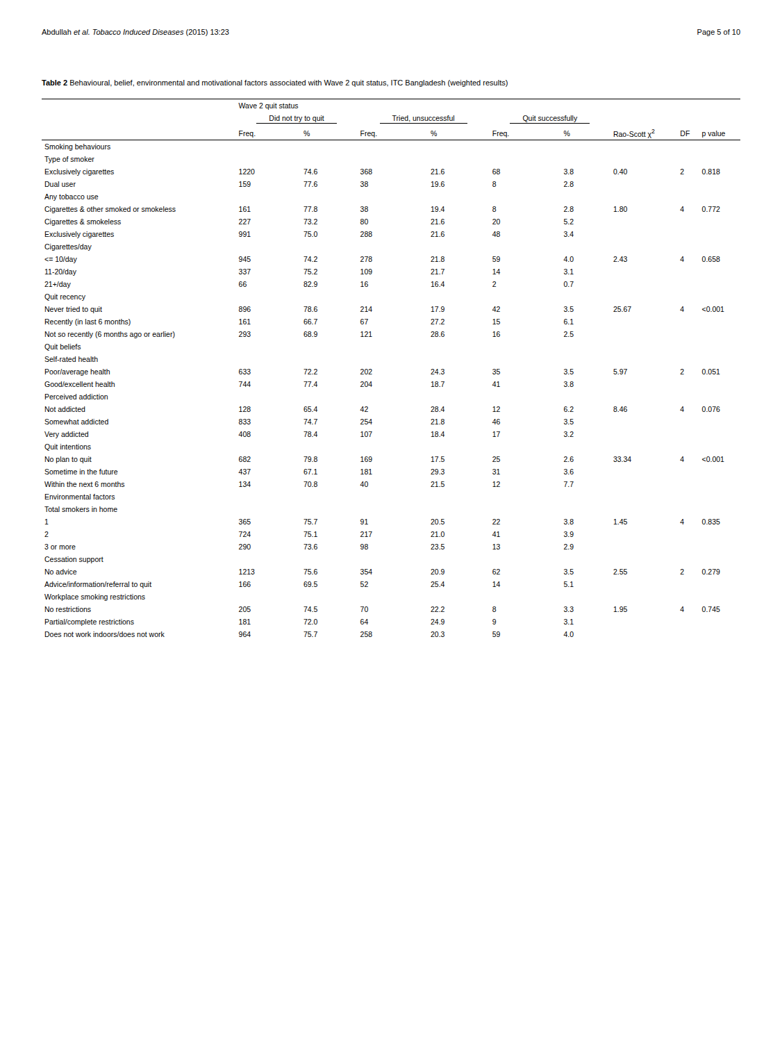Abdullah et al. Tobacco Induced Diseases (2015) 13:23
Page 5 of 10
Table 2 Behavioural, belief, environmental and motivational factors associated with Wave 2 quit status, ITC Bangladesh (weighted results)
| | Wave 2 quit status | | | |
| --- | --- | --- | --- | --- |
| | Did not try to quit | Tried, unsuccessful | Quit successfully | | | |
| | Freq. | % | Freq. | % | Freq. | % | Rao-Scott χ 2 | DF | p value |
| Smoking behaviours | | | | | | | | | |
| Type of smoker | | | | | | | | | |
| Exclusively cigarettes | 1220 | 74.6 | 368 | 21.6 | 68 | 3.8 | 0.40 | 2 | 0.818 |
| Dual user | 159 | 77.6 | 38 | 19.6 | 8 | 2.8 | | | |
| Any tobacco use | | | | | | | | | |
| Cigarettes & other smoked or smokeless | 161 | 77.8 | 38 | 19.4 | 8 | 2.8 | 1.80 | 4 | 0.772 |
| Cigarettes & smokeless | 227 | 73.2 | 80 | 21.6 | 20 | 5.2 | | | |
| Exclusively cigarettes | 991 | 75.0 | 288 | 21.6 | 48 | 3.4 | | | |
| Cigarettes/day | | | | | | | | | |
| <= 10/day | 945 | 74.2 | 278 | 21.8 | 59 | 4.0 | 2.43 | 4 | 0.658 |
| 11-20/day | 337 | 75.2 | 109 | 21.7 | 14 | 3.1 | | | |
| 21+/day | 66 | 82.9 | 16 | 16.4 | 2 | 0.7 | | | |
| Quit recency | | | | | | | | | |
| Never tried to quit | 896 | 78.6 | 214 | 17.9 | 42 | 3.5 | 25.67 | 4 | <0.001 |
| Recently (in last 6 months) | 161 | 66.7 | 67 | 27.2 | 15 | 6.1 | | | |
| Not so recently (6 months ago or earlier) | 293 | 68.9 | 121 | 28.6 | 16 | 2.5 | | | |
| Quit beliefs | | | | | | | | | |
| Self-rated health | | | | | | | | | |
| Poor/average health | 633 | 72.2 | 202 | 24.3 | 35 | 3.5 | 5.97 | 2 | 0.051 |
| Good/excellent health | 744 | 77.4 | 204 | 18.7 | 41 | 3.8 | | | |
| Perceived addiction | | | | | | | | | |
| Not addicted | 128 | 65.4 | 42 | 28.4 | 12 | 6.2 | 8.46 | 4 | 0.076 |
| Somewhat addicted | 833 | 74.7 | 254 | 21.8 | 46 | 3.5 | | | |
| Very addicted | 408 | 78.4 | 107 | 18.4 | 17 | 3.2 | | | |
| Quit intentions | | | | | | | | | |
| No plan to quit | 682 | 79.8 | 169 | 17.5 | 25 | 2.6 | 33.34 | 4 | <0.001 |
| Sometime in the future | 437 | 67.1 | 181 | 29.3 | 31 | 3.6 | | | |
| Within the next 6 months | 134 | 70.8 | 40 | 21.5 | 12 | 7.7 | | | |
| Environmental factors | | | | | | | | | |
| Total smokers in home | | | | | | | | | |
| 1 | 365 | 75.7 | 91 | 20.5 | 22 | 3.8 | 1.45 | 4 | 0.835 |
| 2 | 724 | 75.1 | 217 | 21.0 | 41 | 3.9 | | | |
| 3 or more | 290 | 73.6 | 98 | 23.5 | 13 | 2.9 | | | |
| Cessation support | | | | | | | | | |
| No advice | 1213 | 75.6 | 354 | 20.9 | 62 | 3.5 | 2.55 | 2 | 0.279 |
| Advice/information/referral to quit | 166 | 69.5 | 52 | 25.4 | 14 | 5.1 | | | |
| Workplace smoking restrictions | | | | | | | | | |
| No restrictions | 205 | 74.5 | 70 | 22.2 | 8 | 3.3 | 1.95 | 4 | 0.745 |
| Partial/complete restrictions | 181 | 72.0 | 64 | 24.9 | 9 | 3.1 | | | |
| Does not work indoors/does not work | 964 | 75.7 | 258 | 20.3 | 59 | 4.0 | | | |